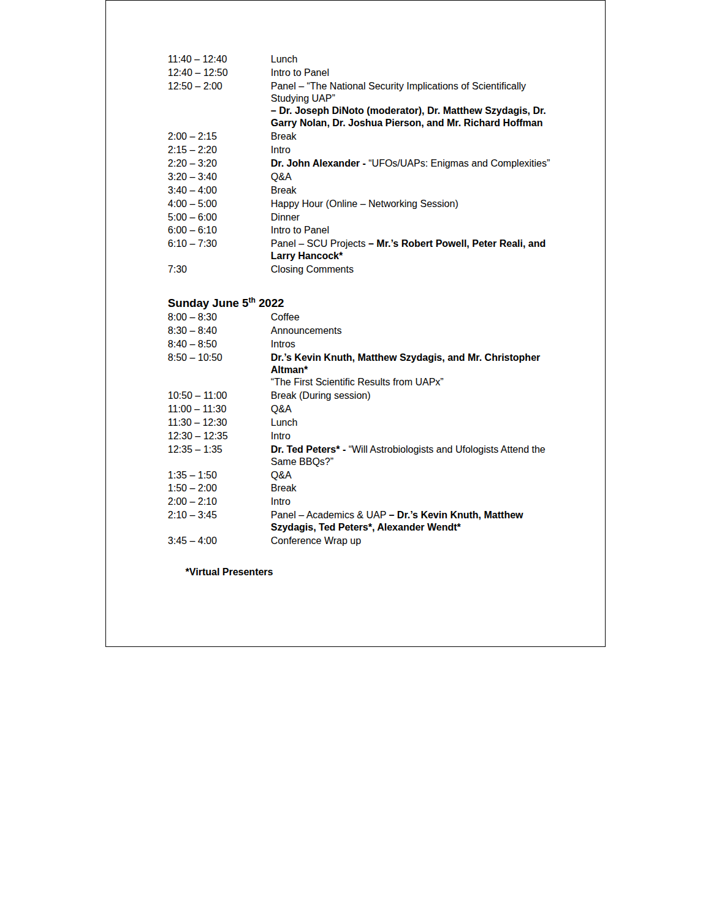| 11:40 – 12:40 | Lunch |
| 12:40 – 12:50 | Intro to Panel |
| 12:50 – 2:00 | Panel – “The National Security Implications of Scientifically Studying UAP” – Dr. Joseph DiNoto (moderator), Dr. Matthew Szydagis, Dr. Garry Nolan, Dr. Joshua Pierson, and Mr. Richard Hoffman |
| 2:00 – 2:15 | Break |
| 2:15 – 2:20 | Intro |
| 2:20 – 3:20 | Dr. John Alexander - “UFOs/UAPs: Enigmas and Complexities” |
| 3:20 – 3:40 | Q&A |
| 3:40 – 4:00 | Break |
| 4:00 – 5:00 | Happy Hour (Online – Networking Session) |
| 5:00 – 6:00 | Dinner |
| 6:00 – 6:10 | Intro to Panel |
| 6:10 – 7:30 | Panel – SCU Projects – Mr.’s Robert Powell, Peter Reali, and Larry Hancock* |
| 7:30 | Closing Comments |
Sunday June 5th 2022
| 8:00 – 8:30 | Coffee |
| 8:30 – 8:40 | Announcements |
| 8:40 – 8:50 | Intros |
| 8:50 – 10:50 | Dr.’s Kevin Knuth, Matthew Szydagis, and Mr. Christopher Altman* “The First Scientific Results from UAPx” |
| 10:50 – 11:00 | Break (During session) |
| 11:00 – 11:30 | Q&A |
| 11:30 – 12:30 | Lunch |
| 12:30 – 12:35 | Intro |
| 12:35 – 1:35 | Dr. Ted Peters* - “Will Astrobiologists and Ufologists Attend the Same BBQs?” |
| 1:35 – 1:50 | Q&A |
| 1:50 – 2:00 | Break |
| 2:00 – 2:10 | Intro |
| 2:10 – 3:45 | Panel – Academics & UAP – Dr.’s Kevin Knuth, Matthew Szydagis, Ted Peters*, Alexander Wendt* |
| 3:45 – 4:00 | Conference Wrap up |
*Virtual Presenters